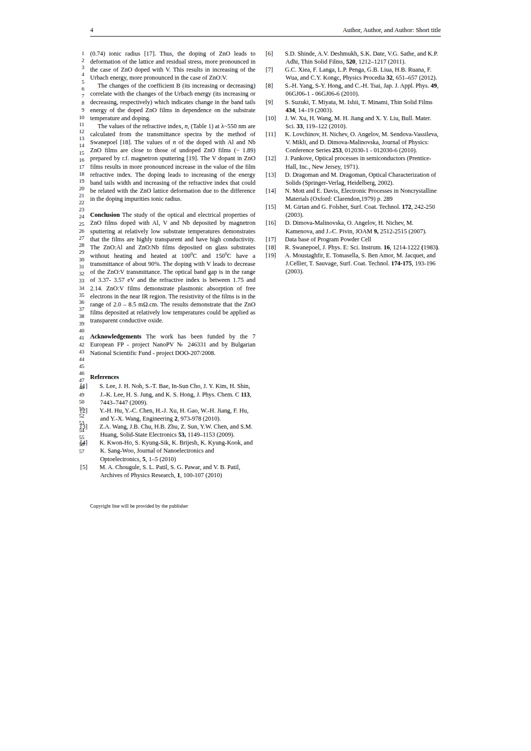4
Author, Author, and Author: Short title
1
2
3
4
5
6
7
8
9
10
11
12
13
14
15
16
17
18
19
20
21
22
23
24
25
26
27
28
29
30
31
32
33
34
35
36
37
38
39
40
41
42
43
44
45
46
47
48
49
50
51
52
53
54
55
56
57
(0.74) ionic radius [17]. Thus, the doping of ZnO leads to deformation of the lattice and residual stress, more pronounced in the case of ZnO doped with V. This results in increasing of the Urbach energy, more pronounced in the case of ZnO:V.
The changes of the coefficient B (its increasing or decreasing) correlate with the changes of the Urbach energy (its increasing or decreasing, respectively) which indicates change in the band tails energy of the doped ZnO films in dependence on the substrate temperature and doping.
The values of the refractive index, n, (Table 1) at λ~550 nm are calculated from the transmittance spectra by the method of Swanepoel [18]. The values of n of the doped with Al and Nb ZnO films are close to those of undoped ZnO films (~ 1.89) prepared by r.f. magnetron sputtering [19]. The V dopant in ZnO films results in more pronounced increase in the value of the film refractive index. The doping leads to increasing of the energy band tails width and increasing of the refractive index that could be related with the ZnO lattice deformation due to the difference in the doping impurities ionic radius.
Conclusion The study of the optical and electrical properties of ZnO films doped with Al, V and Nb deposited by magnetron sputtering at relatively low substrate temperatures demonstrates that the films are highly transparent and have high conductivity. The ZnO:Al and ZnO:Nb films deposited on glass substrates without heating and heated at 1000C and 1500C have a transmittance of about 90%. The doping with V leads to decrease of the ZnO:V transmittance. The optical band gap is in the range of 3.37- 3.57 eV and the refractive index is between 1.75 and 2.14. ZnO:V films demonstrate plasmonic absorption of free electrons in the near IR region. The resistivity of the films is in the range of 2.0 – 8.5 mΩ.cm. The results demonstrate that the ZnO films deposited at relatively low temperatures could be applied as transparent conductive oxide.
Acknowledgements The work has been funded by the 7 European FP - project NanoPV № 246331 and by Bulgarian National Scientific Fund - project DOO-207/2008.
References
[1] S. Lee, J. H. Noh, S.-T. Bae, In-Sun Cho, J. Y. Kim, H. Shin, J.-K. Lee, H. S. Jung, and K. S. Hong, J. Phys. Chem. C 113, 7443–7447 (2009).
[2] Y.-H. Hu, Y.-C. Chen, H.-J. Xu, H. Gao, W.-H. Jiang, F. Hu, and Y.-X. Wang, Engineering 2, 973-978 (2010).
[3] Z.A. Wang, J.B. Chu, H.B. Zhu, Z. Sun, Y.W. Chen, and S.M. Huang, Solid-State Electronics 53, 1149–1153 (2009).
[4] K. Kwon-Ho, S. Kyung-Sik, K. Brijesh, K. Kyung-Kook, and K. Sang-Woo, Journal of Nanoelectronics and Optoelectronics, 5, 1–5 (2010)
[5] M. A. Chougule, S. L. Patil, S. G. Pawar, and V. B. Patil, Archives of Physics Research, 1, 100-107 (2010)
[6] S.D. Shinde, A.V. Deshmukh, S.K. Date, V.G. Sathe, and K.P. Adhi, Thin Solid Films, 520, 1212–1217 (2011).
[7] G.C. Xiea, F. Langa, L.P. Penga, G.B. Liua, H.B. Ruana, F. Wua, and C.Y. Kongc, Physics Procedia 32, 651–657 (2012).
[8] S.-H. Yang, S-Y. Hong, and C.-H. Tsai, Jap. J. Appl. Phys. 49, 06GJ06-1 - 06GJ06-6 (2010).
[9] S. Suzuki, T. Miyata, M. Ishii, T. Minami, Thin Solid Films 434, 14–19 (2003).
[10] J. W. Xu, H. Wang, M. H. Jiang and X. Y. Liu, Bull. Mater. Sci. 33, 119–122 (2010).
[11] K. Lovchinov, H. Nichev, O. Angelov, M. Sendova-Vassileva, V. Mikli, and D. Dimova-Malinovska, Journal of Physics: Conference Series 253, 012030-1 - 012030-6 (2010).
[12] J. Pankove, Optical processes in semiconductors (Prentice-Hall, Inc., New Jersey, 1971).
[13] D. Dragoman and M. Dragoman, Optical Characterization of Solids (Springer-Verlag, Heidelberg, 2002).
[14] N. Mott and E. Davis, Electronic Processes in Noncrystalline Materials (Oxford: Clarendon,1979) p. 289
[15] M. Girtan and G. Folsher, Surf. Coat. Technol. 172, 242-250 (2003).
[16] D. Dimova-Malinovska, O. Angelov, H. Nichev, M. Kamenova, and J.-C. Pivin, JOAM 9, 2512-2515 (2007).
[17] Data base of Program Powder Cell
[18] R. Swanepoel, J. Phys. E: Sci. Instrum. 16, 1214-1222 (1983).
[19] A. Moustaghfir, E. Tomasella, S. Ben Amor, M. Jacquet, and J.Cellier, T. Sauvage, Surf. Coat. Technol. 174-175, 193-196 (2003).
Copyright line will be provided by the publisher